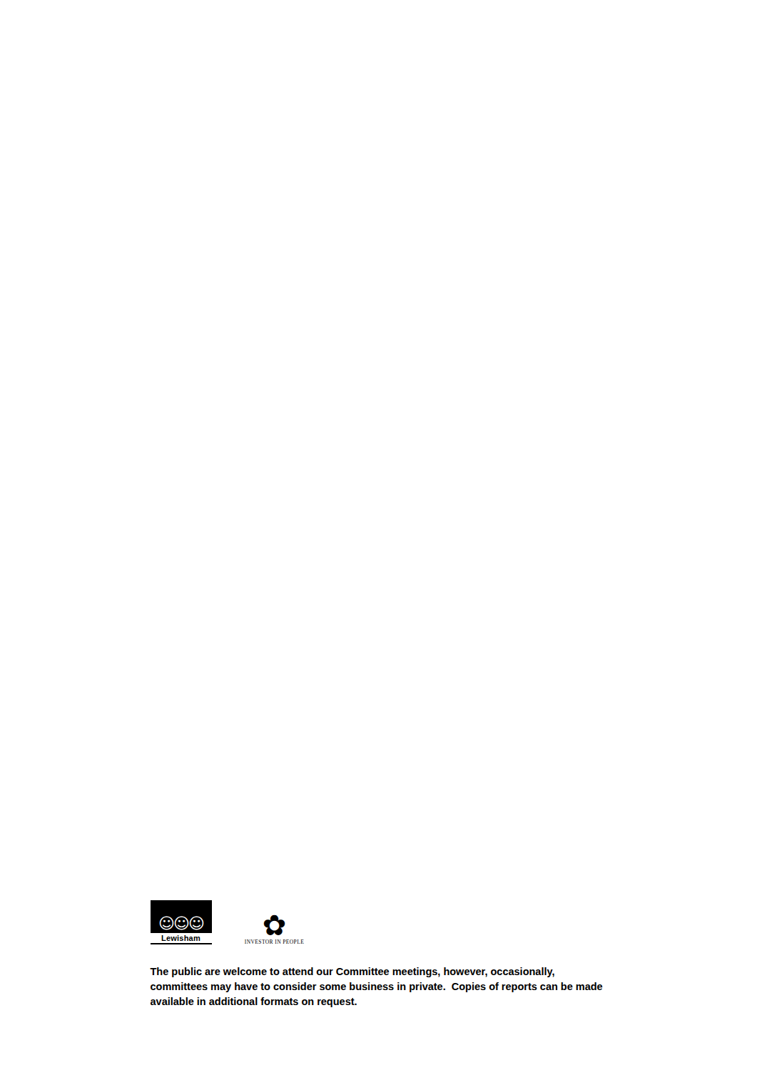☺☺☺
Lewisham
✿
INVESTOR IN PEOPLE
The public are welcome to attend our Committee meetings, however, occasionally, committees may have to consider some business in private. Copies of reports can be made available in additional formats on request.